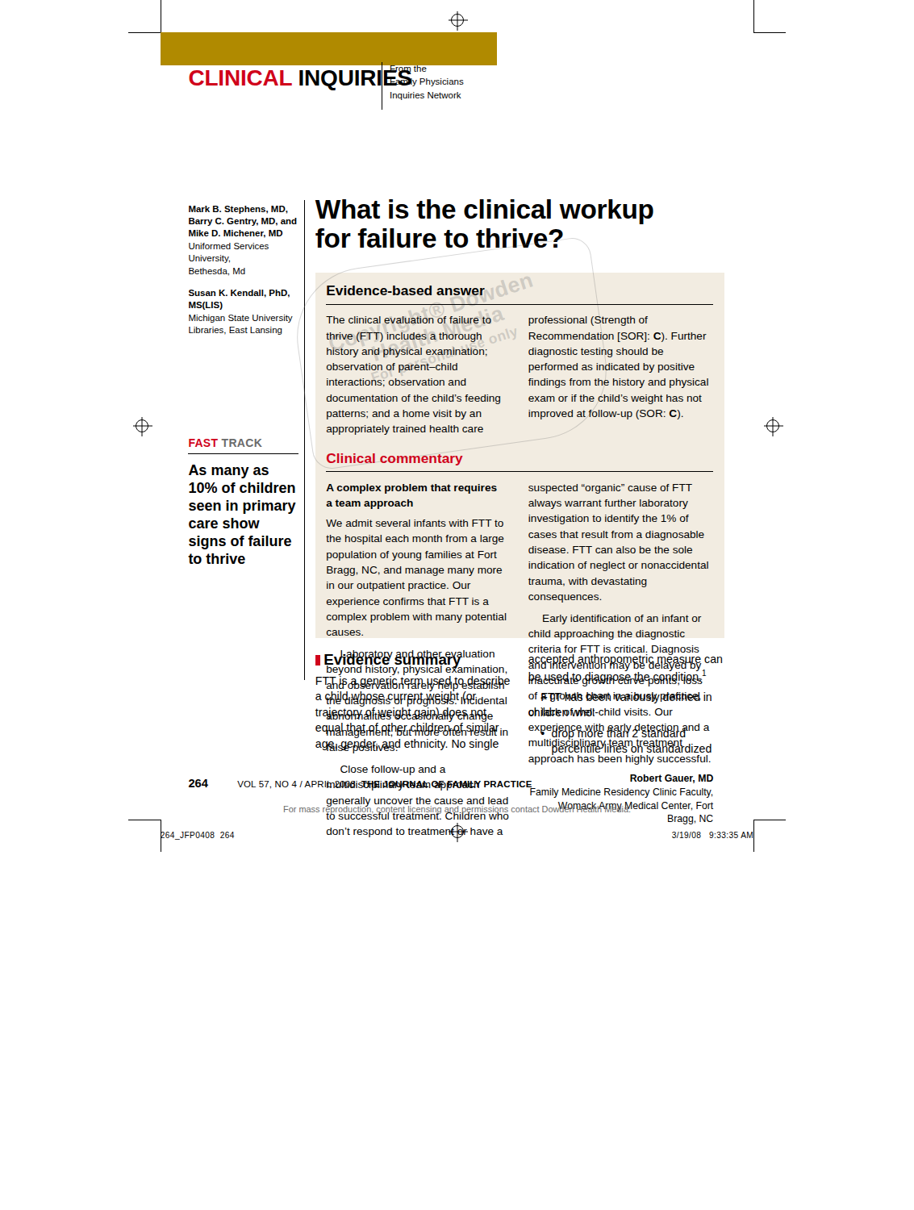CLINICAL INQUIRIES
From the
Family Physicians
Inquiries Network
Mark B. Stephens, MD,
Barry C. Gentry, MD, and
Mike D. Michener, MD
Uniformed Services University,
Bethesda, Md
Susan K. Kendall, PhD,
MS(LIS)
Michigan State University
Libraries, East Lansing
FAST TRACK
As many as 10% of children seen in primary care show signs of failure to thrive
What is the clinical workup
for failure to thrive?
Copyright® Dowden Health Media For personal use only
Evidence-based answer
The clinical evaluation of failure to thrive (FTT) includes a thorough history and physical examination; observation of parent–child interactions; observation and documentation of the child’s feeding patterns; and a home visit by an appropriately trained health care professional (Strength of Recommendation [SOR]: C). Further diagnostic testing should be performed as indicated by positive findings from the history and physical exam or if the child’s weight has not improved at follow-up (SOR: C).
Clinical commentary
A complex problem that requires
a team approach
We admit several infants with FTT to the hospital each month from a large population of young families at Fort Bragg, NC, and manage many more in our outpatient practice. Our experience confirms that FTT is a complex problem with many potential causes.
Laboratory and other evaluation beyond history, physical examination, and observation rarely help establish the diagnosis or prognosis. Incidental abnormalities occasionally change management, but more often result in false positives.
Close follow-up and a multidisciplinary team approach generally uncover the cause and lead to successful treatment. Children who don’t respond to treatment or have a suspected “organic” cause of FTT always warrant further laboratory investigation to identify the 1% of cases that result from a diagnosable disease. FTT can also be the sole indication of neglect or nonaccidental trauma, with devastating consequences.
Early identification of an infant or child approaching the diagnostic criteria for FTT is critical. Diagnosis and intervention may be delayed by inaccurate growth curve points, loss of a growth chart in a busy practice, or lack of well-child visits. Our experience with early detection and a multidisciplinary team treatment approach has been highly successful.
Robert Gauer, MD
Family Medicine Residency Clinic Faculty,
Womack Army Medical Center, Fort Bragg, NC
Evidence summary
FTT is a generic term used to describe a child whose current weight (or trajectory of weight gain) does not equal that of other children of similar age, gender, and ethnicity. No single accepted anthropometric measure can be used to diagnose the condition.1
FTT has been variously defined in children who:
drop more than 2 standard percentile lines on standardized
264 VOL 57, NO 4 / APRIL 2008 THE JOURNAL OF FAMILY PRACTICE
For mass reproduction, content licensing and permissions contact Dowden Health Media.
264_JFP0408 264 3/19/08 9:33:35 AM